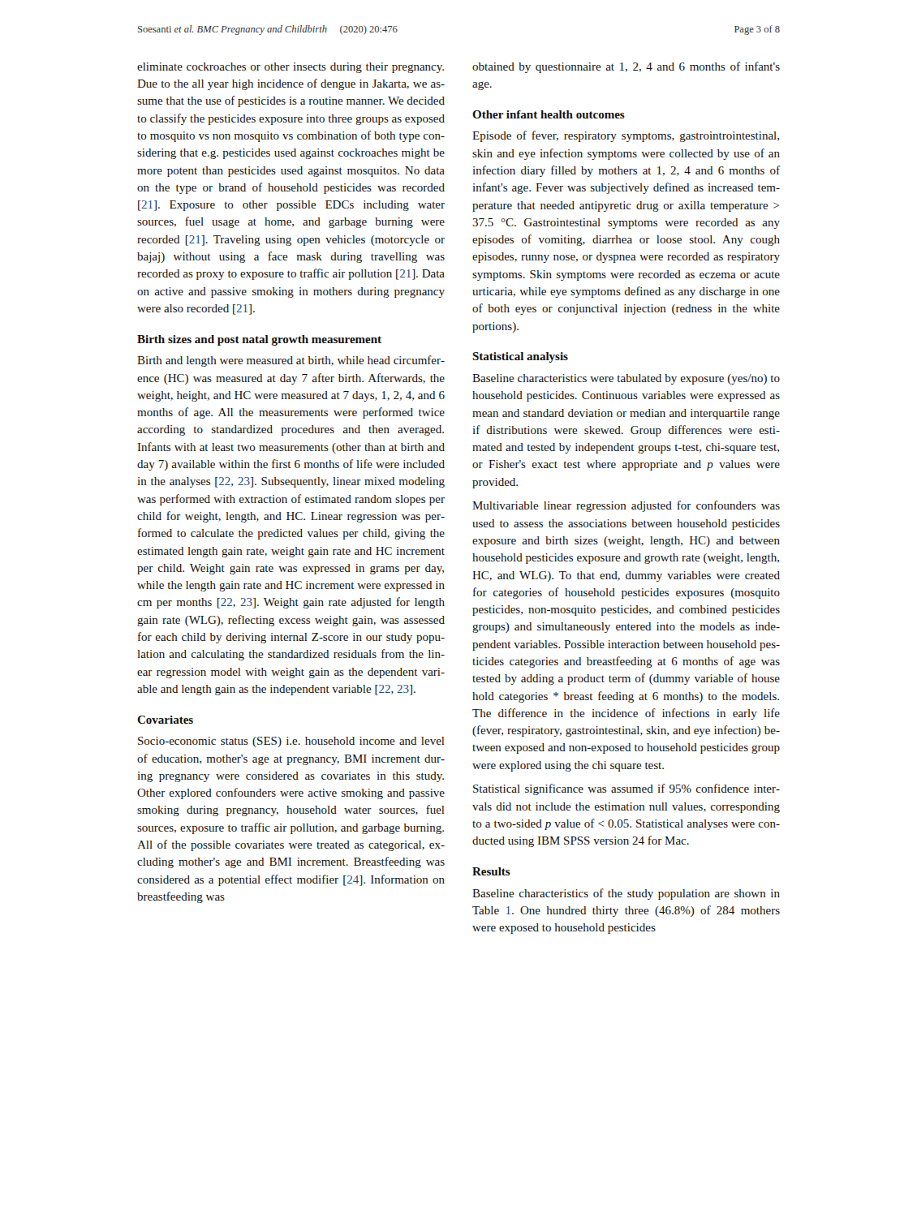Soesanti et al. BMC Pregnancy and Childbirth (2020) 20:476
Page 3 of 8
eliminate cockroaches or other insects during their pregnancy. Due to the all year high incidence of dengue in Jakarta, we assume that the use of pesticides is a routine manner. We decided to classify the pesticides exposure into three groups as exposed to mosquito vs non mosquito vs combination of both type considering that e.g. pesticides used against cockroaches might be more potent than pesticides used against mosquitos. No data on the type or brand of household pesticides was recorded [21]. Exposure to other possible EDCs including water sources, fuel usage at home, and garbage burning were recorded [21]. Traveling using open vehicles (motorcycle or bajaj) without using a face mask during travelling was recorded as proxy to exposure to traffic air pollution [21]. Data on active and passive smoking in mothers during pregnancy were also recorded [21].
Birth sizes and post natal growth measurement
Birth and length were measured at birth, while head circumference (HC) was measured at day 7 after birth. Afterwards, the weight, height, and HC were measured at 7 days, 1, 2, 4, and 6 months of age. All the measurements were performed twice according to standardized procedures and then averaged. Infants with at least two measurements (other than at birth and day 7) available within the first 6 months of life were included in the analyses [22, 23]. Subsequently, linear mixed modeling was performed with extraction of estimated random slopes per child for weight, length, and HC. Linear regression was performed to calculate the predicted values per child, giving the estimated length gain rate, weight gain rate and HC increment per child. Weight gain rate was expressed in grams per day, while the length gain rate and HC increment were expressed in cm per months [22, 23]. Weight gain rate adjusted for length gain rate (WLG), reflecting excess weight gain, was assessed for each child by deriving internal Z-score in our study population and calculating the standardized residuals from the linear regression model with weight gain as the dependent variable and length gain as the independent variable [22, 23].
Covariates
Socio-economic status (SES) i.e. household income and level of education, mother's age at pregnancy, BMI increment during pregnancy were considered as covariates in this study. Other explored confounders were active smoking and passive smoking during pregnancy, household water sources, fuel sources, exposure to traffic air pollution, and garbage burning. All of the possible covariates were treated as categorical, excluding mother's age and BMI increment. Breastfeeding was considered as a potential effect modifier [24]. Information on breastfeeding was
obtained by questionnaire at 1, 2, 4 and 6 months of infant's age.
Other infant health outcomes
Episode of fever, respiratory symptoms, gastrointrointestinal, skin and eye infection symptoms were collected by use of an infection diary filled by mothers at 1, 2, 4 and 6 months of infant's age. Fever was subjectively defined as increased temperature that needed antipyretic drug or axilla temperature > 37.5 °C. Gastrointestinal symptoms were recorded as any episodes of vomiting, diarrhea or loose stool. Any cough episodes, runny nose, or dyspnea were recorded as respiratory symptoms. Skin symptoms were recorded as eczema or acute urticaria, while eye symptoms defined as any discharge in one of both eyes or conjunctival injection (redness in the white portions).
Statistical analysis
Baseline characteristics were tabulated by exposure (yes/no) to household pesticides. Continuous variables were expressed as mean and standard deviation or median and interquartile range if distributions were skewed. Group differences were estimated and tested by independent groups t-test, chi-square test, or Fisher's exact test where appropriate and p values were provided.
Multivariable linear regression adjusted for confounders was used to assess the associations between household pesticides exposure and birth sizes (weight, length, HC) and between household pesticides exposure and growth rate (weight, length, HC, and WLG). To that end, dummy variables were created for categories of household pesticides exposures (mosquito pesticides, non-mosquito pesticides, and combined pesticides groups) and simultaneously entered into the models as independent variables. Possible interaction between household pesticides categories and breastfeeding at 6 months of age was tested by adding a product term of (dummy variable of house hold categories * breast feeding at 6 months) to the models. The difference in the incidence of infections in early life (fever, respiratory, gastrointestinal, skin, and eye infection) between exposed and non-exposed to household pesticides group were explored using the chi square test.
Statistical significance was assumed if 95% confidence intervals did not include the estimation null values, corresponding to a two-sided p value of < 0.05. Statistical analyses were conducted using IBM SPSS version 24 for Mac.
Results
Baseline characteristics of the study population are shown in Table 1. One hundred thirty three (46.8%) of 284 mothers were exposed to household pesticides